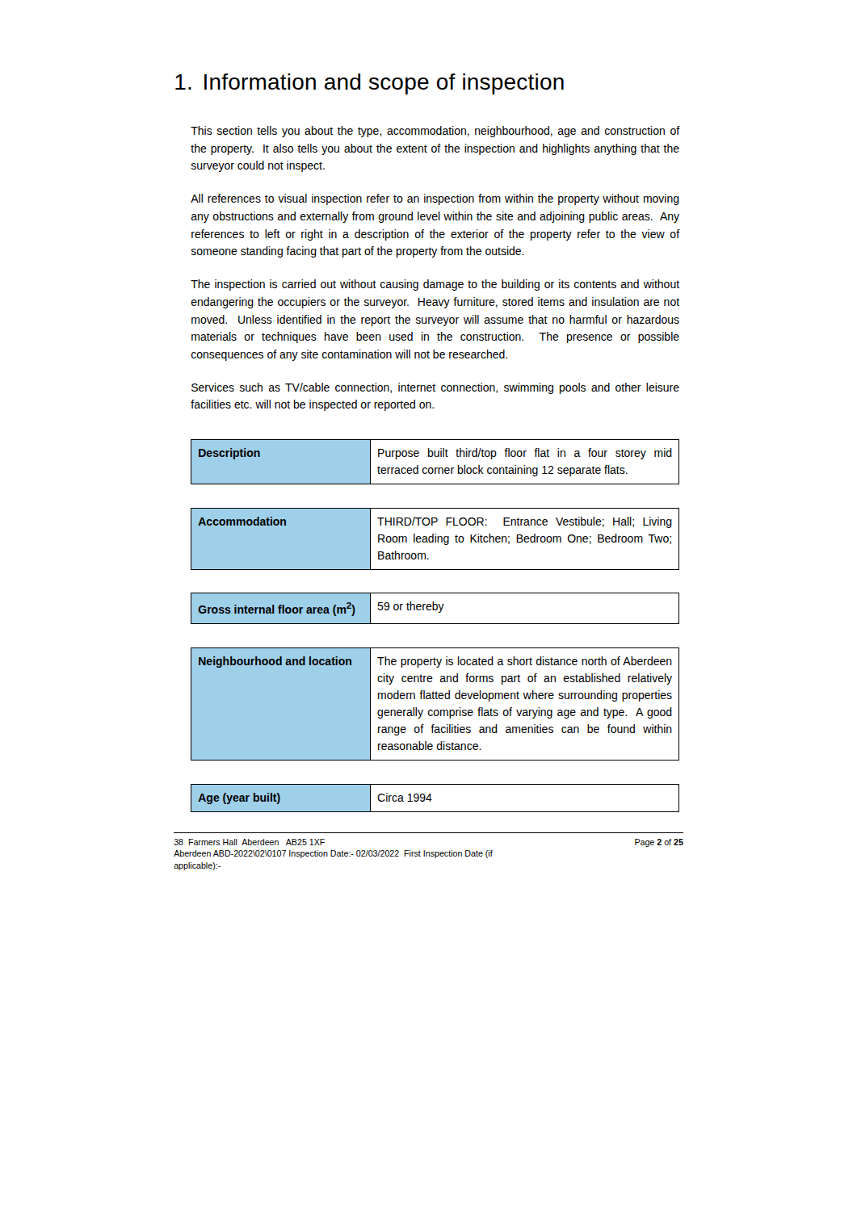1. Information and scope of inspection
This section tells you about the type, accommodation, neighbourhood, age and construction of the property. It also tells you about the extent of the inspection and highlights anything that the surveyor could not inspect.
All references to visual inspection refer to an inspection from within the property without moving any obstructions and externally from ground level within the site and adjoining public areas. Any references to left or right in a description of the exterior of the property refer to the view of someone standing facing that part of the property from the outside.
The inspection is carried out without causing damage to the building or its contents and without endangering the occupiers or the surveyor. Heavy furniture, stored items and insulation are not moved. Unless identified in the report the surveyor will assume that no harmful or hazardous materials or techniques have been used in the construction. The presence or possible consequences of any site contamination will not be researched.
Services such as TV/cable connection, internet connection, swimming pools and other leisure facilities etc. will not be inspected or reported on.
| Description | Purpose built third/top floor flat in a four storey mid terraced corner block containing 12 separate flats. |
| Accommodation | THIRD/TOP FLOOR: Entrance Vestibule; Hall; Living Room leading to Kitchen; Bedroom One; Bedroom Two; Bathroom. |
| Gross internal floor area (m 2 ) | 59 or thereby |
| Neighbourhood and location | The property is located a short distance north of Aberdeen city centre and forms part of an established relatively modern flatted development where surrounding properties generally comprise flats of varying age and type. A good range of facilities and amenities can be found within reasonable distance. |
| Age (year built) | Circa 1994 |
38 Farmers Hall Aberdeen AB25 1XF
Aberdeen ABD-2022\02\0107 Inspection Date:- 02/03/2022 First Inspection Date (if applicable):-
Page 2 of 25